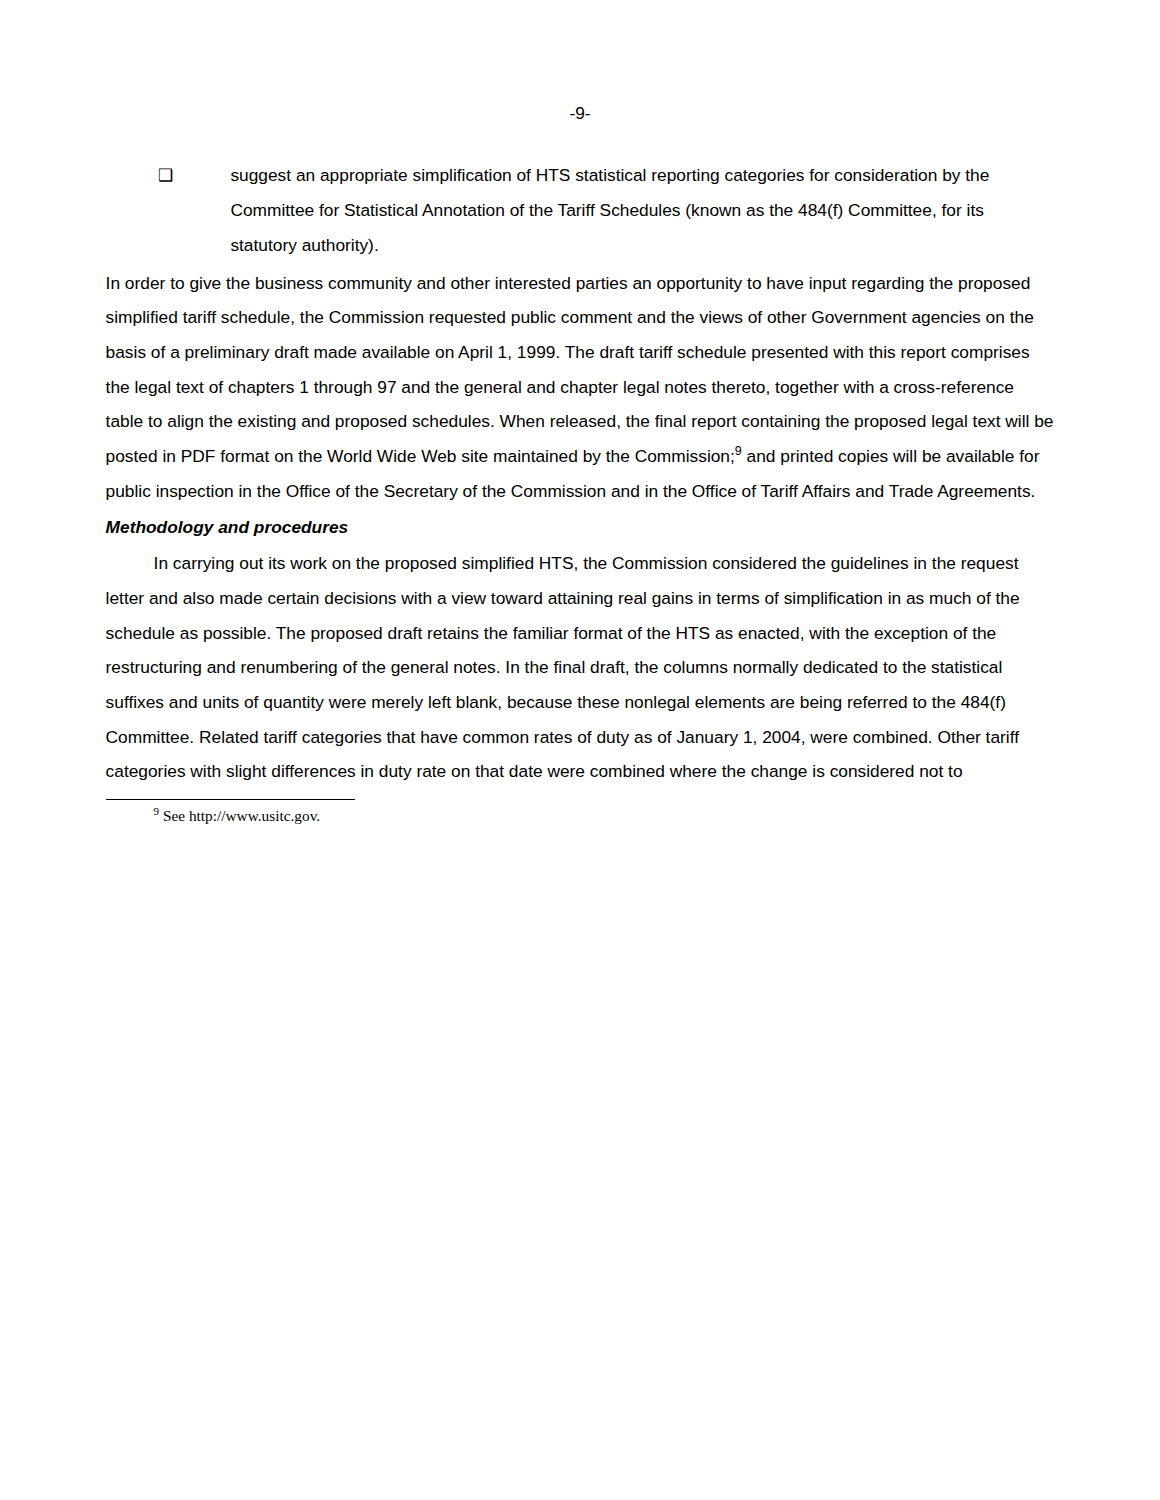-9-
❑
suggest an appropriate simplification of HTS statistical reporting categories for consideration by the Committee for Statistical Annotation of the Tariff Schedules (known as the 484(f) Committee, for its statutory authority).
In order to give the business community and other interested parties an opportunity to have input regarding the proposed simplified tariff schedule, the Commission requested public comment and the views of other Government agencies on the basis of a preliminary draft made available on April 1, 1999. The draft tariff schedule presented with this report comprises the legal text of chapters 1 through 97 and the general and chapter legal notes thereto, together with a cross-reference table to align the existing and proposed schedules. When released, the final report containing the proposed legal text will be posted in PDF format on the World Wide Web site maintained by the Commission;9 and printed copies will be available for public inspection in the Office of the Secretary of the Commission and in the Office of Tariff Affairs and Trade Agreements.
Methodology and procedures
In carrying out its work on the proposed simplified HTS, the Commission considered the guidelines in the request letter and also made certain decisions with a view toward attaining real gains in terms of simplification in as much of the schedule as possible. The proposed draft retains the familiar format of the HTS as enacted, with the exception of the restructuring and renumbering of the general notes. In the final draft, the columns normally dedicated to the statistical suffixes and units of quantity were merely left blank, because these nonlegal elements are being referred to the 484(f) Committee. Related tariff categories that have common rates of duty as of January 1, 2004, were combined. Other tariff categories with slight differences in duty rate on that date were combined where the change is considered not to
9 See http://www.usitc.gov.